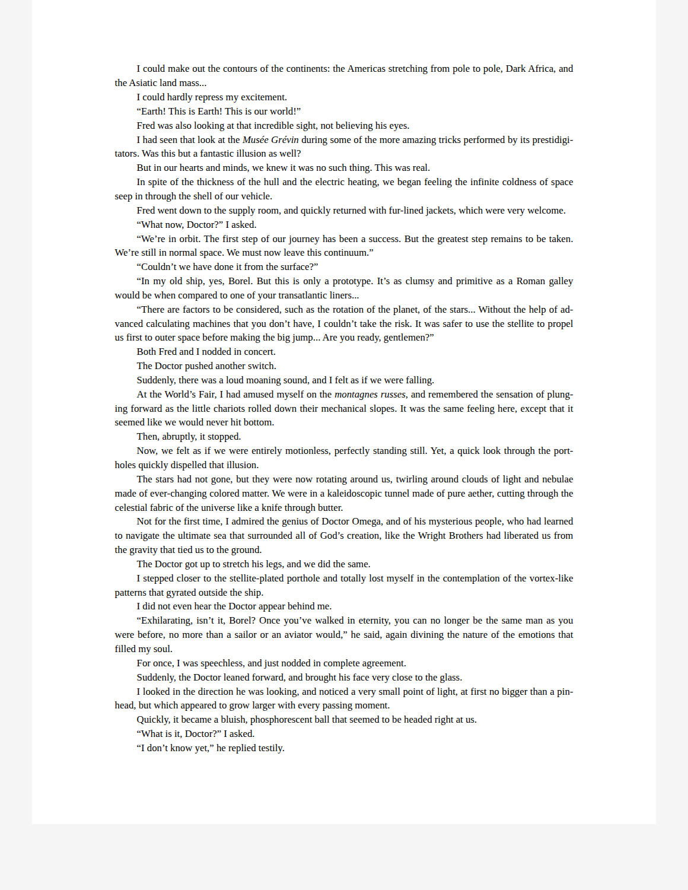I could make out the contours of the continents: the Americas stretching from pole to pole, Dark Africa, and the Asiatic land mass...
I could hardly repress my excitement.
“Earth! This is Earth! This is our world!”
Fred was also looking at that incredible sight, not believing his eyes.
I had seen that look at the Musée Grévin during some of the more amazing tricks performed by its prestidigitators. Was this but a fantastic illusion as well?
But in our hearts and minds, we knew it was no such thing. This was real.
In spite of the thickness of the hull and the electric heating, we began feeling the infinite coldness of space seep in through the shell of our vehicle.
Fred went down to the supply room, and quickly returned with fur-lined jackets, which were very welcome.
“What now, Doctor?” I asked.
“We’re in orbit. The first step of our journey has been a success. But the greatest step remains to be taken. We’re still in normal space. We must now leave this continuum.”
“Couldn’t we have done it from the surface?”
“In my old ship, yes, Borel. But this is only a prototype. It’s as clumsy and primitive as a Roman galley would be when compared to one of your transatlantic liners...
“There are factors to be considered, such as the rotation of the planet, of the stars... Without the help of advanced calculating machines that you don’t have, I couldn’t take the risk. It was safer to use the stellite to propel us first to outer space before making the big jump... Are you ready, gentlemen?”
Both Fred and I nodded in concert.
The Doctor pushed another switch.
Suddenly, there was a loud moaning sound, and I felt as if we were falling.
At the World’s Fair, I had amused myself on the montagnes russes, and remembered the sensation of plunging forward as the little chariots rolled down their mechanical slopes. It was the same feeling here, except that it seemed like we would never hit bottom.
Then, abruptly, it stopped.
Now, we felt as if we were entirely motionless, perfectly standing still. Yet, a quick look through the portholes quickly dispelled that illusion.
The stars had not gone, but they were now rotating around us, twirling around clouds of light and nebulae made of ever-changing colored matter. We were in a kaleidoscopic tunnel made of pure aether, cutting through the celestial fabric of the universe like a knife through butter.
Not for the first time, I admired the genius of Doctor Omega, and of his mysterious people, who had learned to navigate the ultimate sea that surrounded all of God’s creation, like the Wright Brothers had liberated us from the gravity that tied us to the ground.
The Doctor got up to stretch his legs, and we did the same.
I stepped closer to the stellite-plated porthole and totally lost myself in the contemplation of the vortex-like patterns that gyrated outside the ship.
I did not even hear the Doctor appear behind me.
“Exhilarating, isn’t it, Borel? Once you’ve walked in eternity, you can no longer be the same man as you were before, no more than a sailor or an aviator would,” he said, again divining the nature of the emotions that filled my soul.
For once, I was speechless, and just nodded in complete agreement.
Suddenly, the Doctor leaned forward, and brought his face very close to the glass.
I looked in the direction he was looking, and noticed a very small point of light, at first no bigger than a pinhead, but which appeared to grow larger with every passing moment.
Quickly, it became a bluish, phosphorescent ball that seemed to be headed right at us.
“What is it, Doctor?” I asked.
“I don’t know yet,” he replied testily.